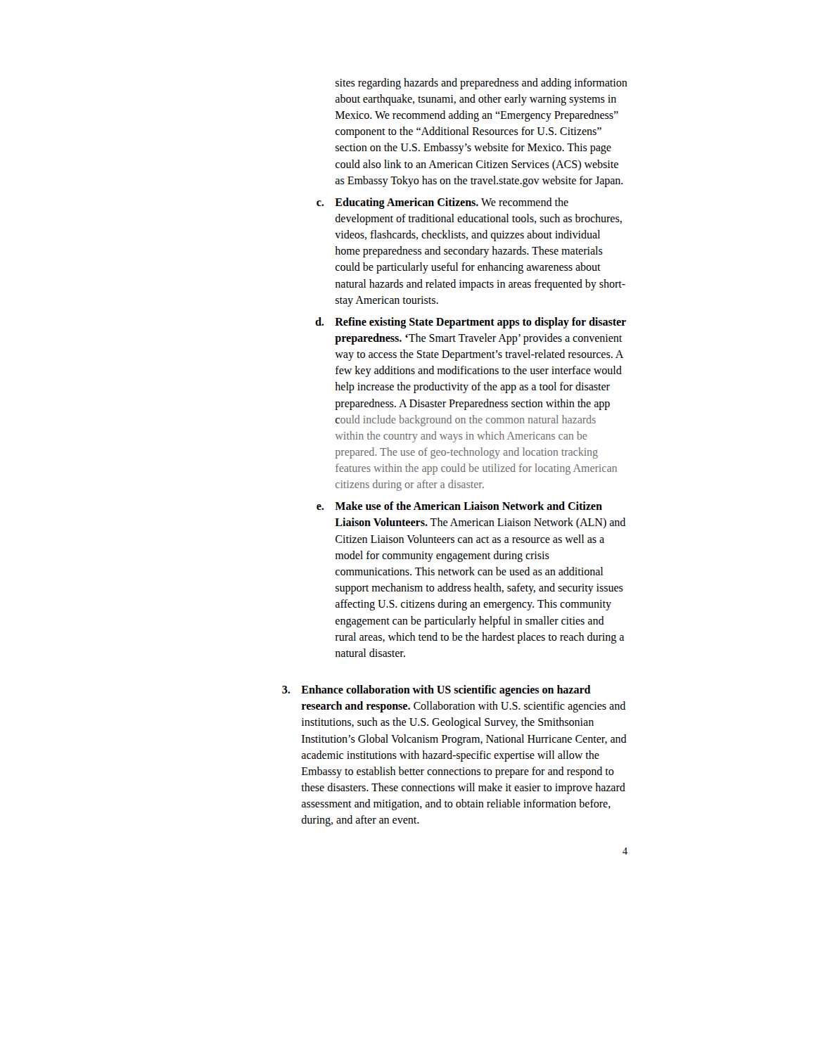sites regarding hazards and preparedness and adding information about earthquake, tsunami, and other early warning systems in Mexico. We recommend adding an “Emergency Preparedness” component to the “Additional Resources for U.S. Citizens” section on the U.S. Embassy’s website for Mexico. This page could also link to an American Citizen Services (ACS) website as Embassy Tokyo has on the travel.state.gov website for Japan.
Educating American Citizens. We recommend the development of traditional educational tools, such as brochures, videos, flashcards, checklists, and quizzes about individual home preparedness and secondary hazards. These materials could be particularly useful for enhancing awareness about natural hazards and related impacts in areas frequented by short-stay American tourists.
Refine existing State Department apps to display for disaster preparedness. ‘The Smart Traveler App’ provides a convenient way to access the State Department’s travel-related resources. A few key additions and modifications to the user interface would help increase the productivity of the app as a tool for disaster preparedness. A Disaster Preparedness section within the app could include background on the common natural hazards within the country and ways in which Americans can be prepared. The use of geo-technology and location tracking features within the app could be utilized for locating American citizens during or after a disaster.
Make use of the American Liaison Network and Citizen Liaison Volunteers. The American Liaison Network (ALN) and Citizen Liaison Volunteers can act as a resource as well as a model for community engagement during crisis communications. This network can be used as an additional support mechanism to address health, safety, and security issues affecting U.S. citizens during an emergency. This community engagement can be particularly helpful in smaller cities and rural areas, which tend to be the hardest places to reach during a natural disaster.
Enhance collaboration with US scientific agencies on hazard research and response. Collaboration with U.S. scientific agencies and institutions, such as the U.S. Geological Survey, the Smithsonian Institution’s Global Volcanism Program, National Hurricane Center, and academic institutions with hazard-specific expertise will allow the Embassy to establish better connections to prepare for and respond to these disasters. These connections will make it easier to improve hazard assessment and mitigation, and to obtain reliable information before, during, and after an event.
4